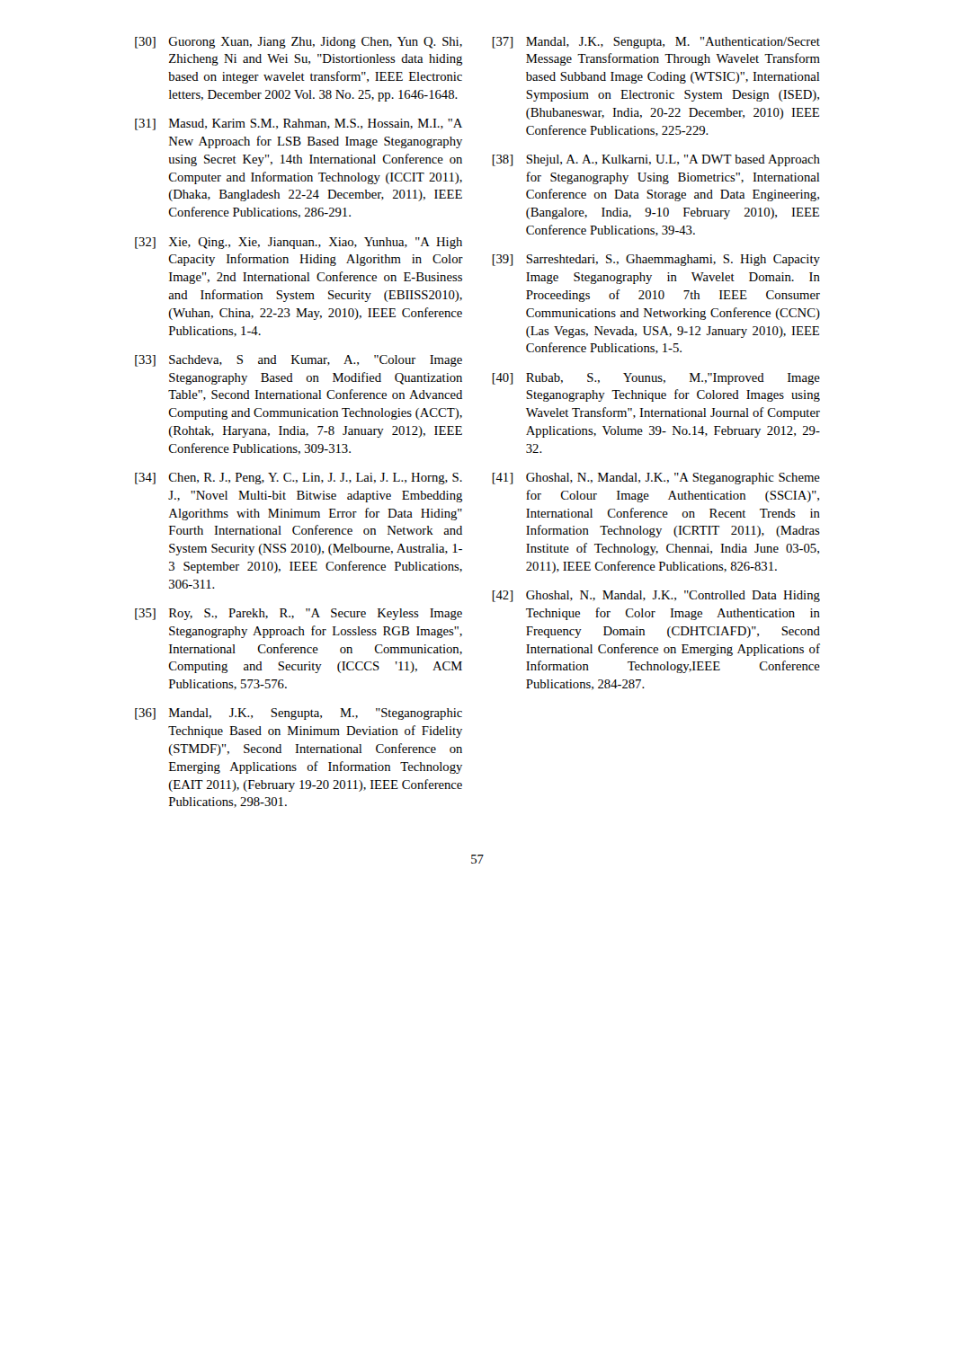[30] Guorong Xuan, Jiang Zhu, Jidong Chen, Yun Q. Shi, Zhicheng Ni and Wei Su, "Distortionless data hiding based on integer wavelet transform", IEEE Electronic letters, December 2002 Vol. 38 No. 25, pp. 1646-1648.
[31] Masud, Karim S.M., Rahman, M.S., Hossain, M.I., "A New Approach for LSB Based Image Steganography using Secret Key", 14th International Conference on Computer and Information Technology (ICCIT 2011), (Dhaka, Bangladesh 22-24 December, 2011), IEEE Conference Publications, 286-291.
[32] Xie, Qing., Xie, Jianquan., Xiao, Yunhua, "A High Capacity Information Hiding Algorithm in Color Image", 2nd International Conference on E-Business and Information System Security (EBIISS2010), (Wuhan, China, 22-23 May, 2010), IEEE Conference Publications, 1-4.
[33] Sachdeva, S and Kumar, A., "Colour Image Steganography Based on Modified Quantization Table", Second International Conference on Advanced Computing and Communication Technologies (ACCT), (Rohtak, Haryana, India, 7-8 January 2012), IEEE Conference Publications, 309-313.
[34] Chen, R. J., Peng, Y. C., Lin, J. J., Lai, J. L., Horng, S. J., "Novel Multi-bit Bitwise adaptive Embedding Algorithms with Minimum Error for Data Hiding" Fourth International Conference on Network and System Security (NSS 2010), (Melbourne, Australia, 1-3 September 2010), IEEE Conference Publications, 306-311.
[35] Roy, S., Parekh, R., "A Secure Keyless Image Steganography Approach for Lossless RGB Images", International Conference on Communication, Computing and Security (ICCCS '11), ACM Publications, 573-576.
[36] Mandal, J.K., Sengupta, M., "Steganographic Technique Based on Minimum Deviation of Fidelity (STMDF)", Second International Conference on Emerging Applications of Information Technology (EAIT 2011), (February 19-20 2011), IEEE Conference Publications, 298-301.
[37] Mandal, J.K., Sengupta, M. "Authentication/Secret Message Transformation Through Wavelet Transform based Subband Image Coding (WTSIC)", International Symposium on Electronic System Design (ISED), (Bhubaneswar, India, 20-22 December, 2010) IEEE Conference Publications, 225-229.
[38] Shejul, A. A., Kulkarni, U.L, "A DWT based Approach for Steganography Using Biometrics", International Conference on Data Storage and Data Engineering, (Bangalore, India, 9-10 February 2010), IEEE Conference Publications, 39-43.
[39] Sarreshtedari, S., Ghaemmaghami, S. High Capacity Image Steganography in Wavelet Domain. In Proceedings of 2010 7th IEEE Consumer Communications and Networking Conference (CCNC) (Las Vegas, Nevada, USA, 9-12 January 2010), IEEE Conference Publications, 1-5.
[40] Rubab, S., Younus, M.,"Improved Image Steganography Technique for Colored Images using Wavelet Transform", International Journal of Computer Applications, Volume 39- No.14, February 2012, 29-32.
[41] Ghoshal, N., Mandal, J.K., "A Steganographic Scheme for Colour Image Authentication (SSCIA)", International Conference on Recent Trends in Information Technology (ICRTIT 2011), (Madras Institute of Technology, Chennai, India June 03-05, 2011), IEEE Conference Publications, 826-831.
[42] Ghoshal, N., Mandal, J.K., "Controlled Data Hiding Technique for Color Image Authentication in Frequency Domain (CDHTCIAFD)", Second International Conference on Emerging Applications of Information Technology,IEEE Conference Publications, 284-287.
57